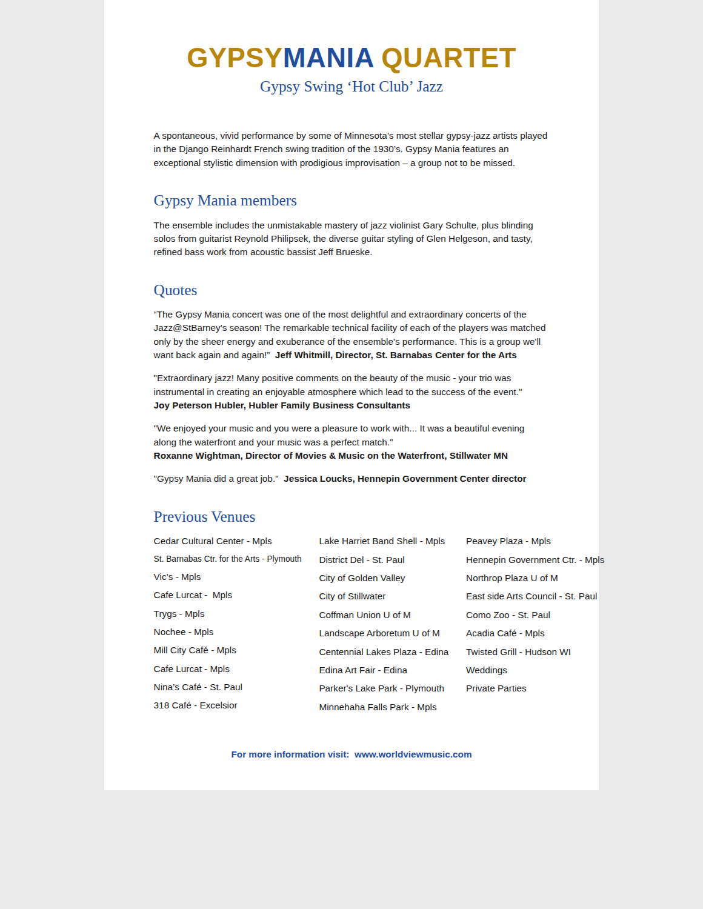Gypsy Mania Quartet
Gypsy Swing ‘Hot Club’ Jazz
A spontaneous, vivid performance by some of Minnesota’s most stellar gypsy-jazz artists played in the Django Reinhardt French swing tradition of the 1930’s. Gypsy Mania features an exceptional stylistic dimension with prodigious improvisation – a group not to be missed.
Gypsy Mania members
The ensemble includes the unmistakable mastery of jazz violinist Gary Schulte, plus blinding solos from guitarist Reynold Philipsek, the diverse guitar styling of Glen Helgeson, and tasty, refined bass work from acoustic bassist Jeff Brueske.
Quotes
“The Gypsy Mania concert was one of the most delightful and extraordinary concerts of the Jazz@StBarney's season! The remarkable technical facility of each of the players was matched only by the sheer energy and exuberance of the ensemble's performance. This is a group we'll want back again and again!” Jeff Whitmill, Director, St. Barnabas Center for the Arts
"Extraordinary jazz! Many positive comments on the beauty of the music - your trio was instrumental in creating an enjoyable atmosphere which lead to the success of the event."
Joy Peterson Hubler, Hubler Family Business Consultants
"We enjoyed your music and you were a pleasure to work with... It was a beautiful evening along the waterfront and your music was a perfect match."
Roxanne Wightman, Director of Movies & Music on the Waterfront, Stillwater MN
"Gypsy Mania did a great job." Jessica Loucks, Hennepin Government Center director
Previous Venues
Cedar Cultural Center - Mpls
St. Barnabas Ctr. for the Arts - Plymouth
Vic’s - Mpls
Cafe Lurcat - Mpls
Trygs - Mpls
Nochee - Mpls
Mill City Café - Mpls
Cafe Lurcat - Mpls
Nina’s Café - St. Paul
318 Café - Excelsior
Lake Harriet Band Shell - Mpls
District Del - St. Paul
City of Golden Valley
City of Stillwater
Coffman Union U of M
Landscape Arboretum U of M
Centennial Lakes Plaza - Edina
Edina Art Fair - Edina
Parker's Lake Park - Plymouth
Minnehaha Falls Park - Mpls
Peavey Plaza - Mpls
Hennepin Government Ctr. - Mpls
Northrop Plaza U of M
East side Arts Council - St. Paul
Como Zoo - St. Paul
Acadia Café - Mpls
Twisted Grill - Hudson WI
Weddings
Private Parties
For more information visit: www.worldviewmusic.com